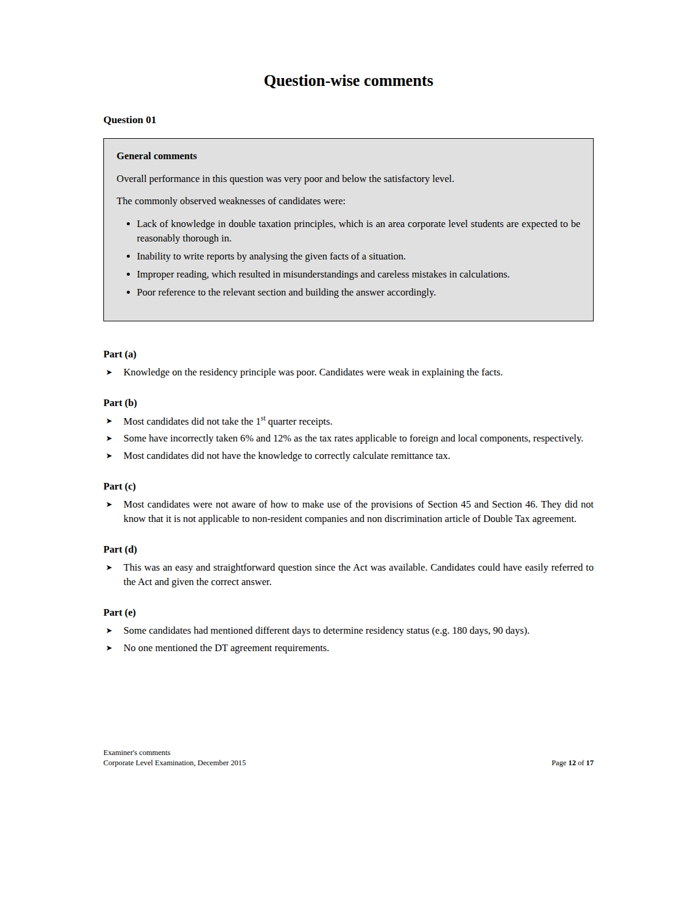Question-wise comments
Question 01
General comments
Overall performance in this question was very poor and below the satisfactory level.
The commonly observed weaknesses of candidates were:
Lack of knowledge in double taxation principles, which is an area corporate level students are expected to be reasonably thorough in.
Inability to write reports by analysing the given facts of a situation.
Improper reading, which resulted in misunderstandings and careless mistakes in calculations.
Poor reference to the relevant section and building the answer accordingly.
Part (a)
Knowledge on the residency principle was poor. Candidates were weak in explaining the facts.
Part (b)
Most candidates did not take the 1st quarter receipts.
Some have incorrectly taken 6% and 12% as the tax rates applicable to foreign and local components, respectively.
Most candidates did not have the knowledge to correctly calculate remittance tax.
Part (c)
Most candidates were not aware of how to make use of the provisions of Section 45 and Section 46. They did not know that it is not applicable to non-resident companies and non discrimination article of Double Tax agreement.
Part (d)
This was an easy and straightforward question since the Act was available. Candidates could have easily referred to the Act and given the correct answer.
Part (e)
Some candidates had mentioned different days to determine residency status (e.g. 180 days, 90 days).
No one mentioned the DT agreement requirements.
Examiner's comments
Corporate Level Examination, December 2015
Page 12 of 17